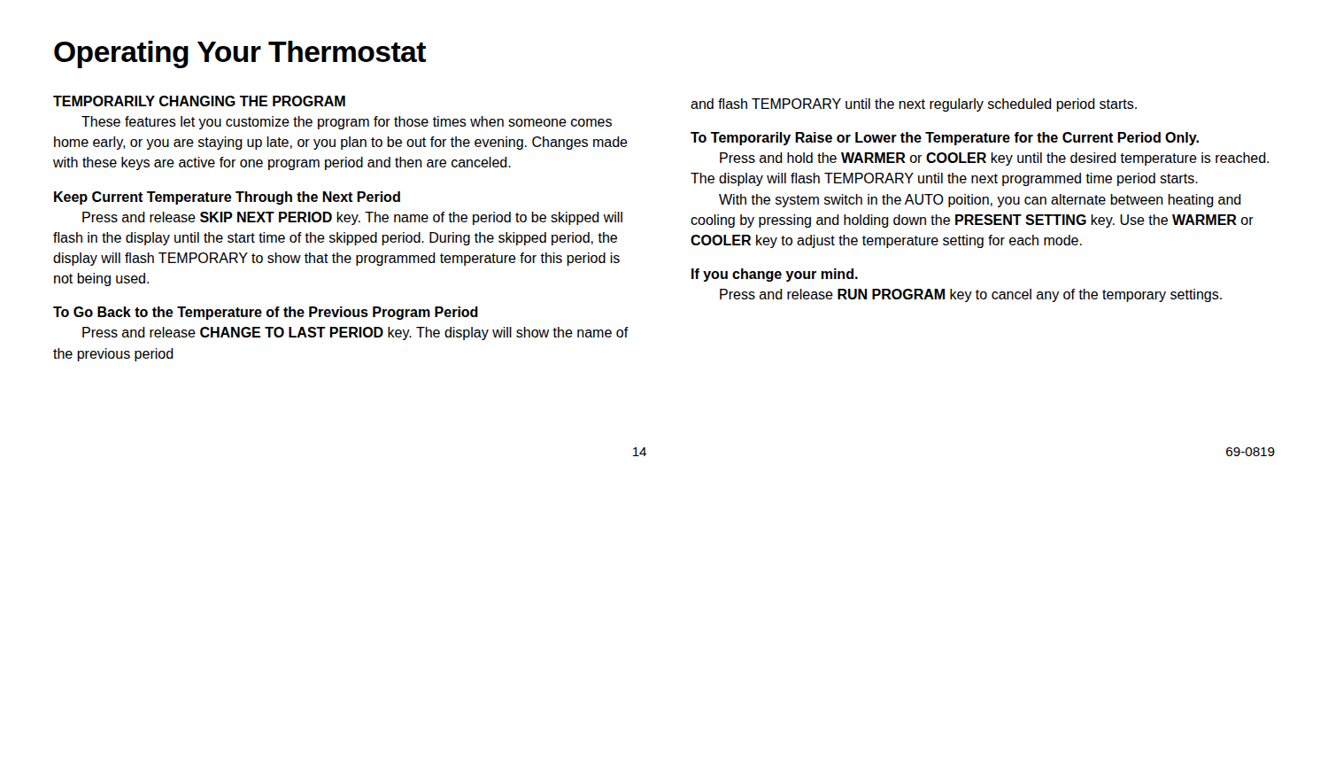Operating Your Thermostat
Temporarily Changing the Program
These features let you customize the program for those times when someone comes home early, or you are staying up late, or you plan to be out for the evening. Changes made with these keys are active for one program period and then are canceled.
Keep Current Temperature Through the Next Period
Press and release SKIP NEXT PERIOD key. The name of the period to be skipped will flash in the display until the start time of the skipped period. During the skipped period, the display will flash TEMPORARY to show that the programmed temperature for this period is not being used.
To Go Back to the Temperature of the Previous Program Period
Press and release CHANGE TO LAST PERIOD key. The display will show the name of the previous period
and flash TEMPORARY until the next regularly scheduled period starts.
To Temporarily Raise or Lower the Temperature for the Current Period Only.
Press and hold the WARMER or COOLER key until the desired temperature is reached. The display will flash TEMPORARY until the next programmed time period starts.
With the system switch in the AUTO poition, you can alternate between heating and cooling by pressing and holding down the PRESENT SETTING key. Use the WARMER or COOLER key to adjust the temperature setting for each mode.
If you change your mind.
Press and release RUN PROGRAM key to cancel any of the temporary settings.
14 69-0819